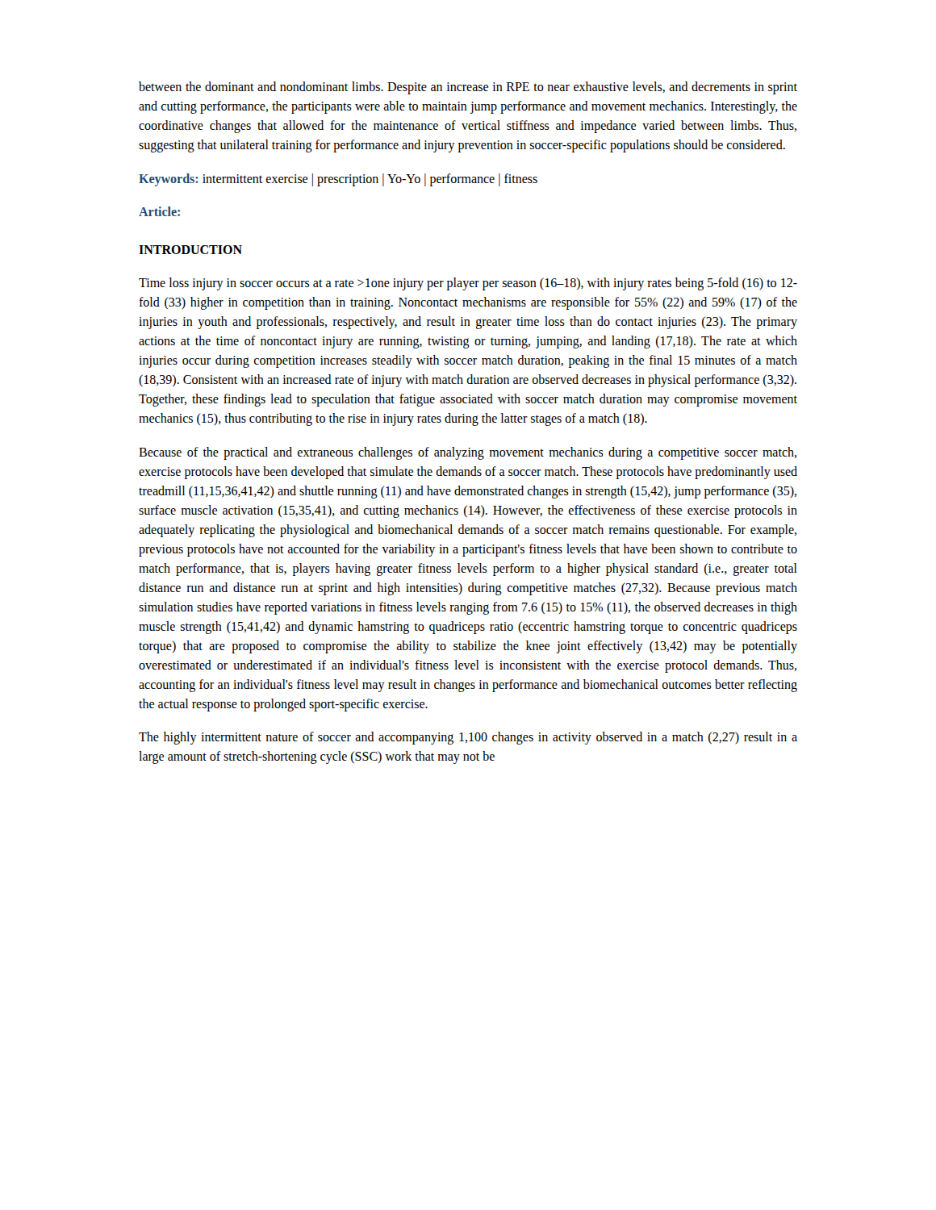between the dominant and nondominant limbs. Despite an increase in RPE to near exhaustive levels, and decrements in sprint and cutting performance, the participants were able to maintain jump performance and movement mechanics. Interestingly, the coordinative changes that allowed for the maintenance of vertical stiffness and impedance varied between limbs. Thus, suggesting that unilateral training for performance and injury prevention in soccer-specific populations should be considered.
Keywords: intermittent exercise | prescription | Yo-Yo | performance | fitness
Article:
INTRODUCTION
Time loss injury in soccer occurs at a rate >1one injury per player per season (16–18), with injury rates being 5-fold (16) to 12-fold (33) higher in competition than in training. Noncontact mechanisms are responsible for 55% (22) and 59% (17) of the injuries in youth and professionals, respectively, and result in greater time loss than do contact injuries (23). The primary actions at the time of noncontact injury are running, twisting or turning, jumping, and landing (17,18). The rate at which injuries occur during competition increases steadily with soccer match duration, peaking in the final 15 minutes of a match (18,39). Consistent with an increased rate of injury with match duration are observed decreases in physical performance (3,32). Together, these findings lead to speculation that fatigue associated with soccer match duration may compromise movement mechanics (15), thus contributing to the rise in injury rates during the latter stages of a match (18).
Because of the practical and extraneous challenges of analyzing movement mechanics during a competitive soccer match, exercise protocols have been developed that simulate the demands of a soccer match. These protocols have predominantly used treadmill (11,15,36,41,42) and shuttle running (11) and have demonstrated changes in strength (15,42), jump performance (35), surface muscle activation (15,35,41), and cutting mechanics (14). However, the effectiveness of these exercise protocols in adequately replicating the physiological and biomechanical demands of a soccer match remains questionable. For example, previous protocols have not accounted for the variability in a participant's fitness levels that have been shown to contribute to match performance, that is, players having greater fitness levels perform to a higher physical standard (i.e., greater total distance run and distance run at sprint and high intensities) during competitive matches (27,32). Because previous match simulation studies have reported variations in fitness levels ranging from 7.6 (15) to 15% (11), the observed decreases in thigh muscle strength (15,41,42) and dynamic hamstring to quadriceps ratio (eccentric hamstring torque to concentric quadriceps torque) that are proposed to compromise the ability to stabilize the knee joint effectively (13,42) may be potentially overestimated or underestimated if an individual's fitness level is inconsistent with the exercise protocol demands. Thus, accounting for an individual's fitness level may result in changes in performance and biomechanical outcomes better reflecting the actual response to prolonged sport-specific exercise.
The highly intermittent nature of soccer and accompanying 1,100 changes in activity observed in a match (2,27) result in a large amount of stretch-shortening cycle (SSC) work that may not be